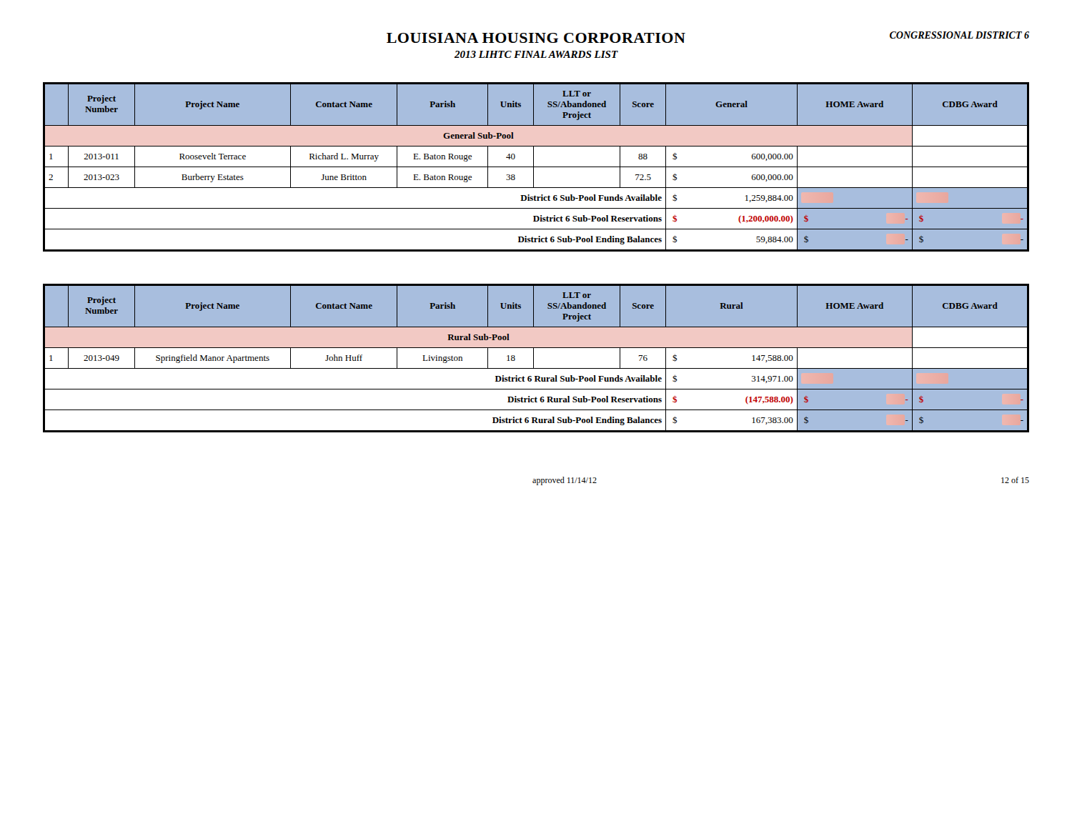LOUISIANA HOUSING CORPORATION
2013 LIHTC FINAL AWARDS LIST
CONGRESSIONAL DISTRICT 6
| General Sub-Pool |
| | Project Number | Project Name | Contact Name | Parish | Units | LLT or SS/Abandoned Project | Score | General | HOME Award | CDBG Award |
| 1 | 2013-011 | Roosevelt Terrace | Richard L. Murray | E. Baton Rouge | 40 | | 88 | $ 600,000.00 | | |
| 2 | 2013-023 | Burberry Estates | June Britton | E. Baton Rouge | 38 | | 72.5 | $ 600,000.00 | | |
| District 6 Sub-Pool Funds Available | $ 1,259,884.00 | | |
| District 6 Sub-Pool Reservations | $ (1,200,000.00) | $ - | $ - |
| District 6 Sub-Pool Ending Balances | $ 59,884.00 | $ - | $ - |
| Rural Sub-Pool |
| | Project Number | Project Name | Contact Name | Parish | Units | LLT or SS/Abandoned Project | Score | Rural | HOME Award | CDBG Award |
| 1 | 2013-049 | Springfield Manor Apartments | John Huff | Livingston | 18 | | 76 | $ 147,588.00 | | |
| District 6 Rural Sub-Pool Funds Available | $ 314,971.00 | | |
| District 6 Rural Sub-Pool Reservations | $ (147,588.00) | $ - | $ - |
| District 6 Rural Sub-Pool Ending Balances | $ 167,383.00 | $ - | $ - |
approved 11/14/12
12 of 15